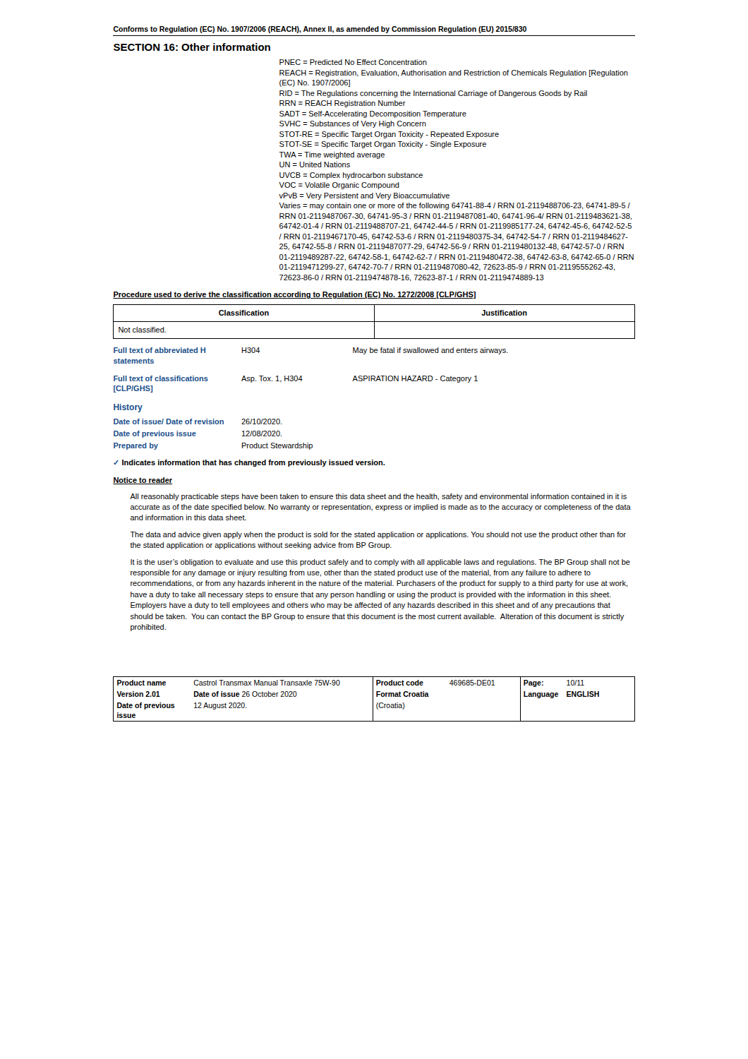Conforms to Regulation (EC) No. 1907/2006 (REACH), Annex II, as amended by Commission Regulation (EU) 2015/830
SECTION 16: Other information
PNEC = Predicted No Effect Concentration
REACH = Registration, Evaluation, Authorisation and Restriction of Chemicals Regulation [Regulation (EC) No. 1907/2006]
RID = The Regulations concerning the International Carriage of Dangerous Goods by Rail
RRN = REACH Registration Number
SADT = Self-Accelerating Decomposition Temperature
SVHC = Substances of Very High Concern
STOT-RE = Specific Target Organ Toxicity - Repeated Exposure
STOT-SE = Specific Target Organ Toxicity - Single Exposure
TWA = Time weighted average
UN = United Nations
UVCB = Complex hydrocarbon substance
VOC = Volatile Organic Compound
vPvB = Very Persistent and Very Bioaccumulative
Varies = may contain one or more of the following 64741-88-4 / RRN 01-2119488706-23, 64741-89-5 / RRN 01-2119487067-30, 64741-95-3 / RRN 01-2119487081-40, 64741-96-4/ RRN 01-2119483621-38, 64742-01-4 / RRN 01-2119488707-21, 64742-44-5 / RRN 01-2119985177-24, 64742-45-6, 64742-52-5 / RRN 01-2119467170-45, 64742-53-6 / RRN 01-2119480375-34, 64742-54-7 / RRN 01-2119484627-25, 64742-55-8 / RRN 01-2119487077-29, 64742-56-9 / RRN 01-2119480132-48, 64742-57-0 / RRN 01-2119489287-22, 64742-58-1, 64742-62-7 / RRN 01-2119480472-38, 64742-63-8, 64742-65-0 / RRN 01-2119471299-27, 64742-70-7 / RRN 01-2119487080-42, 72623-85-9 / RRN 01-2119555262-43, 72623-86-0 / RRN 01-2119474878-16, 72623-87-1 / RRN 01-2119474889-13
Procedure used to derive the classification according to Regulation (EC) No. 1272/2008 [CLP/GHS]
| Classification | Justification |
| --- | --- |
| Not classified. | |
| Full text of abbreviated H statements | H304 | May be fatal if swallowed and enters airways. |
| Full text of classifications [CLP/GHS] | Asp. Tox. 1, H304 | ASPIRATION HAZARD - Category 1 |
History
| Date of issue/ Date of revision | 26/10/2020. |
| Date of previous issue | 12/08/2020. |
| Prepared by | Product Stewardship |
✓Indicates information that has changed from previously issued version.
Notice to reader
All reasonably practicable steps have been taken to ensure this data sheet and the health, safety and environmental information contained in it is accurate as of the date specified below. No warranty or representation, express or implied is made as to the accuracy or completeness of the data and information in this data sheet.
The data and advice given apply when the product is sold for the stated application or applications. You should not use the product other than for the stated application or applications without seeking advice from BP Group.
It is the user’s obligation to evaluate and use this product safely and to comply with all applicable laws and regulations. The BP Group shall not be responsible for any damage or injury resulting from use, other than the stated product use of the material, from any failure to adhere to recommendations, or from any hazards inherent in the nature of the material. Purchasers of the product for supply to a third party for use at work, have a duty to take all necessary steps to ensure that any person handling or using the product is provided with the information in this sheet. Employers have a duty to tell employees and others who may be affected of any hazards described in this sheet and of any precautions that should be taken. You can contact the BP Group to ensure that this document is the most current available. Alteration of this document is strictly prohibited.
| Product name | Castrol Transmax Manual Transaxle 75W-90 | Product code | 469685-DE01 | Page: | 10/11 |
| Version 2.01 | Date of issue 26 October 2020 | Format Croatia | | Language | ENGLISH |
| Date of previous issue | 12 August 2020. | (Croatia) | | | |